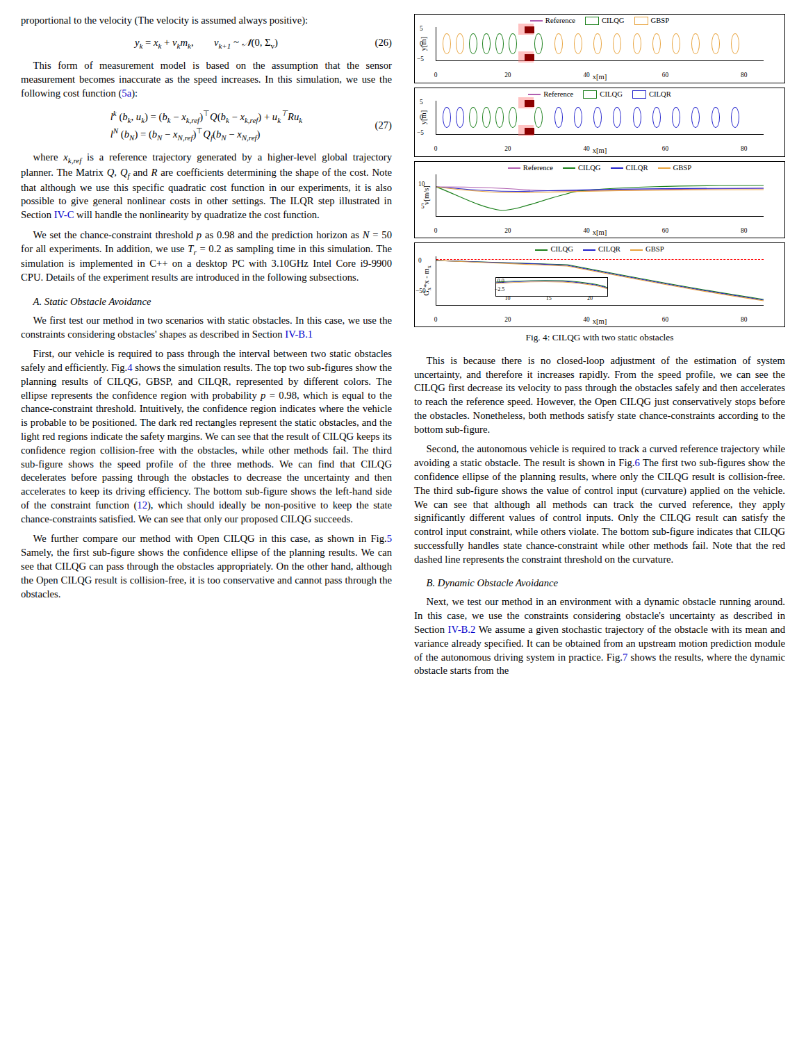proportional to the velocity (The velocity is assumed always positive):
yk = xk + vkmk, vk+1 ~ 𝒩(0, Σv) (26)
This form of measurement model is based on the assumption that the sensor measurement becomes inaccurate as the speed increases. In this simulation, we use the following cost function (5a):
lk (bk, uk) = (bk − xk,ref)⊤Q(bk − xk,ref) + uk⊤Ruk
lN (bN) = (bN − xN,ref)⊤Qf(bN − xN,ref) (27)
where xk,ref is a reference trajectory generated by a higher-level global trajectory planner. The Matrix Q, Qf and R are coefficients determining the shape of the cost. Note that although we use this specific quadratic cost function in our experiments, it is also possible to give general nonlinear costs in other settings. The ILQR step illustrated in Section IV-C will handle the nonlinearity by quadratize the cost function.
We set the chance-constraint threshold p as 0.98 and the prediction horizon as N = 50 for all experiments. In addition, we use Tr = 0.2 as sampling time in this simulation. The simulation is implemented in C++ on a desktop PC with 3.10GHz Intel Core i9-9900 CPU. Details of the experiment results are introduced in the following subsections.
A. Static Obstacle Avoidance
We first test our method in two scenarios with static obstacles. In this case, we use the constraints considering obstacles' shapes as described in Section IV-B.1
First, our vehicle is required to pass through the interval between two static obstacles safely and efficiently. Fig.4 shows the simulation results. The top two sub-figures show the planning results of CILQG, GBSP, and CILQR, represented by different colors. The ellipse represents the confidence region with probability p = 0.98, which is equal to the chance-constraint threshold. Intuitively, the confidence region indicates where the vehicle is probable to be positioned. The dark red rectangles represent the static obstacles, and the light red regions indicate the safety margins. We can see that the result of CILQG keeps its confidence region collision-free with the obstacles, while other methods fail. The third sub-figure shows the speed profile of the three methods. We can find that CILQG decelerates before passing through the obstacles to decrease the uncertainty and then accelerates to keep its driving efficiency. The bottom sub-figure shows the left-hand side of the constraint function (12), which should ideally be non-positive to keep the state chance-constraints satisfied. We can see that only our proposed CILQG succeeds.
We further compare our method with Open CILQG in this case, as shown in Fig.5 Samely, the first sub-figure shows the confidence ellipse of the planning results. We can see that CILQG can pass through the obstacles appropriately. On the other hand, although the Open CILQG result is collision-free, it is too conservative and cannot pass through the obstacles.
Reference CILQG GBSP
y[m]
5
0
−5
0 20 40 60 80
x[m]
Reference CILQG CILQR
y[m]
5
0
−5
0 20 40 60 80
x[m]
Reference CILQG CILQR GBSP
v[m/s]
10
5
0 20 40 60 80
x[m]
CILQG CILQR GBSP
Gx*x - mx
0.0
−2.5
10
15
20
0
−50
0 20 40 60 80
x[m]
Fig. 4: CILQG with two static obstacles
This is because there is no closed-loop adjustment of the estimation of system uncertainty, and therefore it increases rapidly. From the speed profile, we can see the CILQG first decrease its velocity to pass through the obstacles safely and then accelerates to reach the reference speed. However, the Open CILQG just conservatively stops before the obstacles. Nonetheless, both methods satisfy state chance-constraints according to the bottom sub-figure.
Second, the autonomous vehicle is required to track a curved reference trajectory while avoiding a static obstacle. The result is shown in Fig.6 The first two sub-figures show the confidence ellipse of the planning results, where only the CILQG result is collision-free. The third sub-figure shows the value of control input (curvature) applied on the vehicle. We can see that although all methods can track the curved reference, they apply significantly different values of control inputs. Only the CILQG result can satisfy the control input constraint, while others violate. The bottom sub-figure indicates that CILQG successfully handles state chance-constraint while other methods fail. Note that the red dashed line represents the constraint threshold on the curvature.
B. Dynamic Obstacle Avoidance
Next, we test our method in an environment with a dynamic obstacle running around. In this case, we use the constraints considering obstacle's uncertainty as described in Section IV-B.2 We assume a given stochastic trajectory of the obstacle with its mean and variance already specified. It can be obtained from an upstream motion prediction module of the autonomous driving system in practice. Fig.7 shows the results, where the dynamic obstacle starts from the